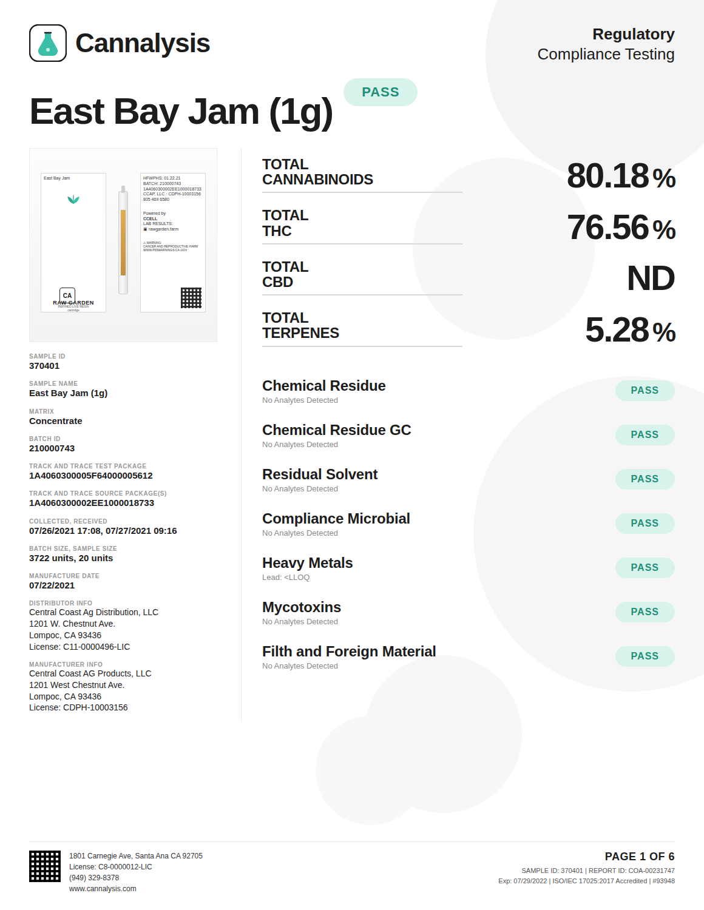Cannalysis
Regulatory
Compliance Testing
East Bay Jam (1g)
PASS
East Bay Jam
RAW GARDEN
REFINED LIVE RESIN
cartridge
CA
HFWPHS: 01.22.21
BATCH: 210000743
1A4060300002EE1000018733
CCAP, LLC · CDPH-10003156
805 469 6580
Powered by
CCELL
LAB RESULTS:
▣ rawgarden.farm
⚠ WARNING:
CANCER AND REPRODUCTIVE HARM
WWW.P65WARNINGS.CA.GOV
Sample ID
370401
Sample Name
East Bay Jam (1g)
Matrix
Concentrate
Batch ID
210000743
Track and Trace Test Package
1A4060300005F64000005612
Track and Trace Source Package(s)
1A4060300002EE1000018733
Collected, Received
07/26/2021 17:08, 07/27/2021 09:16
Batch Size, Sample Size
3722 units, 20 units
Manufacture Date
07/22/2021
Distributor Info
Central Coast Ag Distribution, LLC
1201 W. Chestnut Ave.
Lompoc, CA 93436
License: C11-0000496-LIC
Manufacturer Info
Central Coast AG Products, LLC
1201 West Chestnut Ave.
Lompoc, CA 93436
License: CDPH-10003156
TOTAL
CANNABINOIDS
80.18%
TOTAL
THC
76.56%
TOTAL
CBD
ND
TOTAL
TERPENES
5.28%
Chemical Residue
No Analytes Detected
PASS
Chemical Residue GC
No Analytes Detected
PASS
Residual Solvent
No Analytes Detected
PASS
Compliance Microbial
No Analytes Detected
PASS
Heavy Metals
Lead: <LLOQ
PASS
Mycotoxins
No Analytes Detected
PASS
Filth and Foreign Material
No Analytes Detected
PASS
1801 Carnegie Ave, Santa Ana CA 92705
License: C8-0000012-LIC
(949) 329-8378
www.cannalysis.com
PAGE 1 OF 6
SAMPLE ID: 370401 | REPORT ID: COA-00231747
Exp: 07/29/2022 | ISO/IEC 17025:2017 Accredited | #93948